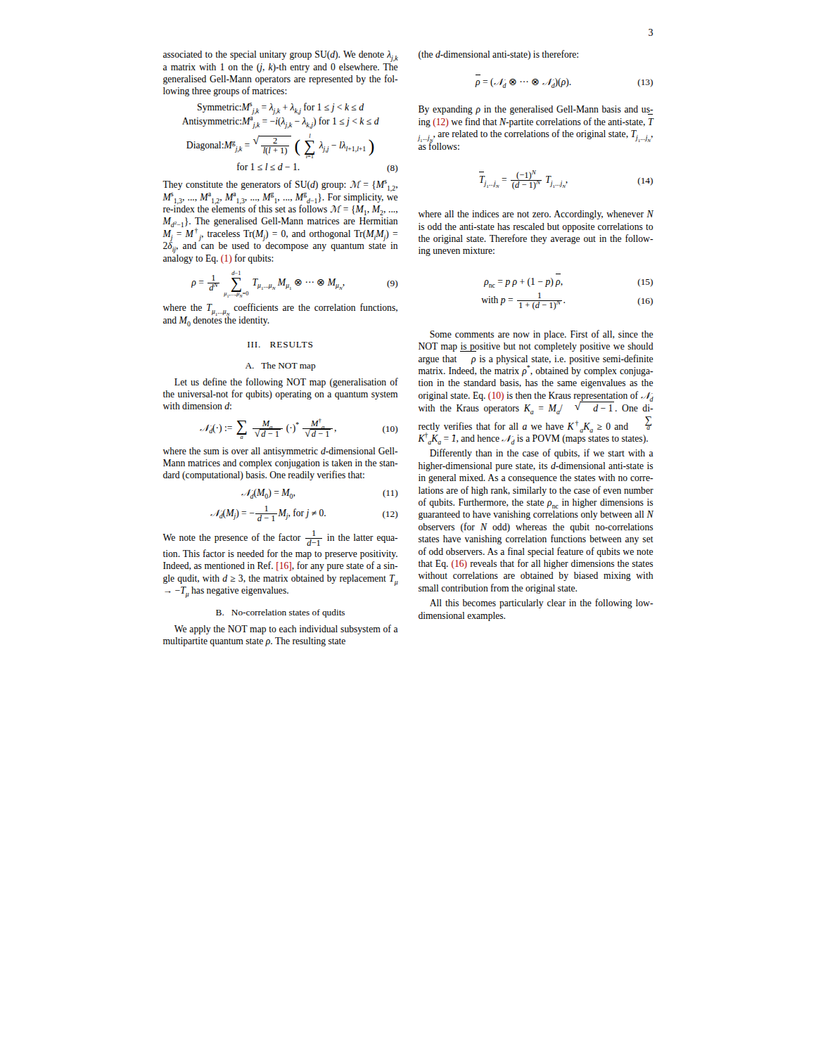3
associated to the special unitary group SU(d). We denote λj,k a matrix with 1 on the (j, k)-th entry and 0 elsewhere. The generalised Gell-Mann operators are represented by the following three groups of matrices:
Symmetric:Msj,k = λj,k + λk,j for 1 ≤ j < k ≤ d
Antisymmetric:Maj,k = −i(λj,k − λk,j) for 1 ≤ j < k ≤ d
Diagonal:Mgj,k = 2 l(l + 1) ( l∑i=1 λj,j − lλl+1,l+1 )
for 1 ≤ l ≤ d − 1.
(8)
They constitute the generators of SU(d) group: ℳ = {Ms1,2, Ms1,3, ..., Ma1,2, Ma1,3, ..., Mg1, ..., Mgd−1}. For simplicity, we re-index the elements of this set as follows ℳ = {M1, M2, ..., Md2−1}. The generalised Gell-Mann matrices are Hermitian Mj = M†j, traceless Tr(Mj) = 0, and orthogonal Tr(MiMj) = 2δij, and can be used to decompose any quantum state in analogy to Eq. (1) for qubits:
ρ = 1 dN d−1∑μ1,...,μN=0 Tμ1...μN Mμ1 ⊗ ··· ⊗ MμN,
(9)
where the Tμ1...μN coefficients are the correlation functions, and M0 denotes the identity.
III. Results
A. The NOT map
Let us define the following NOT map (generalisation of the universal-not for qubits) operating on a quantum system with dimension d:
𝒩d(·) := ∑a Ma d − 1 (·)* M†a d − 1,
(10)
where the sum is over all antisymmetric d-dimensional Gell-Mann matrices and complex conjugation is taken in the standard (computational) basis. One readily verifies that:
𝒩d(M0) = M0,
(11)
𝒩d(Mj) = −1 d − 1 Mj, for j ≠ 0.
(12)
We note the presence of the factor 1 d−1 in the latter equation. This factor is needed for the map to preserve positivity. Indeed, as mentioned in Ref. [16], for any pure state of a single qudit, with d ≥ 3, the matrix obtained by replacement Tμ → −Tμ has negative eigenvalues.
B. No-correlation states of qudits
We apply the NOT map to each individual subsystem of a multipartite quantum state ρ. The resulting state
(the d-dimensional anti-state) is therefore:
ρ = (𝒩d ⊗ ··· ⊗ 𝒩d)(ρ).
(13)
By expanding ρ in the generalised Gell-Mann basis and using (12) we find that N-partite correlations of the anti-state, Tj1...jN, are related to the correlations of the original state, Tj1...jN, as follows:
Tj1...jN = (−1)N(d − 1)N Tj1...jN,
(14)
where all the indices are not zero. Accordingly, whenever N is odd the anti-state has rescaled but opposite correlations to the original state. Therefore they average out in the following uneven mixture:
ρnc = p ρ + (1 − p) ρ,
(15)
with p = 11 + (d − 1)N.
(16)
Some comments are now in place. First of all, since the NOT map is positive but not completely positive we should argue that ρ is a physical state, i.e. positive semi-definite matrix. Indeed, the matrix ρ*, obtained by complex conjugation in the standard basis, has the same eigenvalues as the original state. Eq. (10) is then the Kraus representation of 𝒩d with the Kraus operators Ka = Ma/d − 1. One directly verifies that for all a we have K†aKa ≥ 0 and ∑a K†aKa = ̂1, and hence 𝒩d is a POVM (maps states to states).
Differently than in the case of qubits, if we start with a higher-dimensional pure state, its d-dimensional anti-state is in general mixed. As a consequence the states with no correlations are of high rank, similarly to the case of even number of qubits. Furthermore, the state ρnc in higher dimensions is guaranteed to have vanishing correlations only between all N observers (for N odd) whereas the qubit no-correlations states have vanishing correlation functions between any set of odd observers. As a final special feature of qubits we note that Eq. (16) reveals that for all higher dimensions the states without correlations are obtained by biased mixing with small contribution from the original state.
All this becomes particularly clear in the following low-dimensional examples.